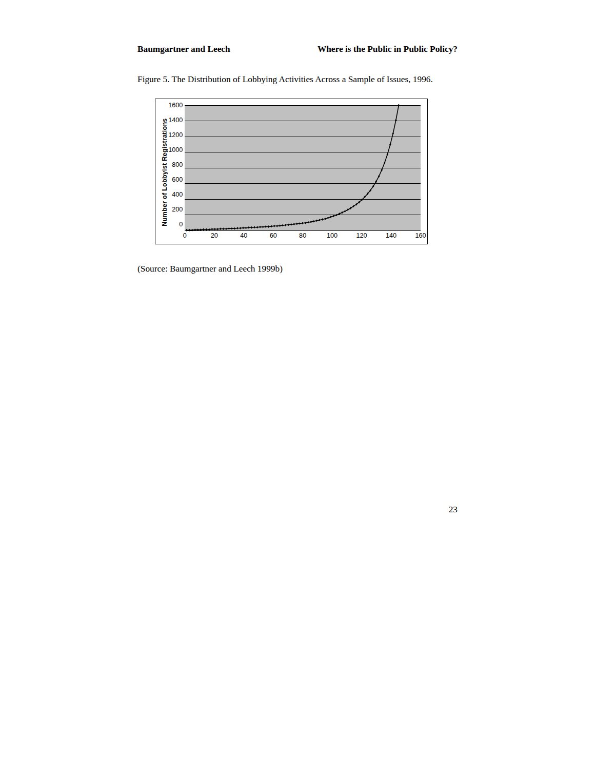Baumgartner and Leech
Where is the Public in Public Policy?
Figure 5. The Distribution of Lobbying Activities Across a Sample of Issues, 1996.
Number of Lobbyist Registrations
1600 1400 1200 1000 800 600 400 200 0
0 20 40 60 80 100 120 140 160
(Source: Baumgartner and Leech 1999b)
23